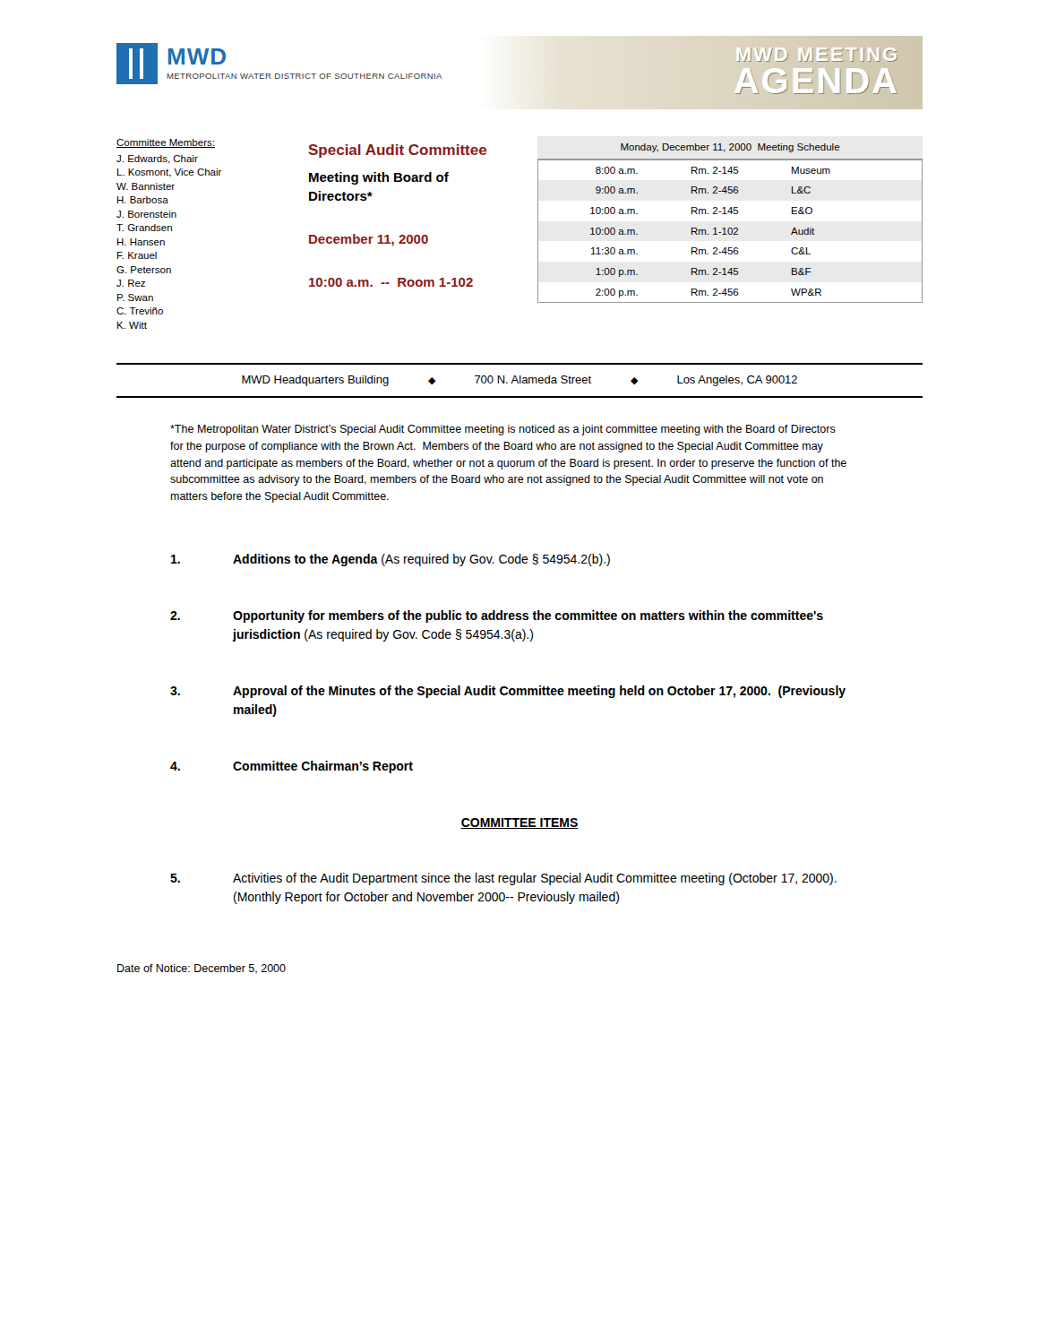MWD
METROPOLITAN WATER DISTRICT OF SOUTHERN CALIFORNIA
MWD MEETING
AGENDA
Committee Members:
J. Edwards, Chair
L. Kosmont, Vice Chair
W. Bannister
H. Barbosa
J. Borenstein
T. Grandsen
H. Hansen
F. Krauel
G. Peterson
J. Rez
P. Swan
C. Treviño
K. Witt
Special Audit Committee
Meeting with Board of Directors*
December 11, 2000
10:00 a.m. -- Room 1-102
Monday, December 11, 2000 Meeting Schedule
| 8:00 a.m. | Rm. 2-145 | Museum |
| 9:00 a.m. | Rm. 2-456 | L&C |
| 10:00 a.m. | Rm. 2-145 | E&O |
| 10:00 a.m. | Rm. 1-102 | Audit |
| 11:30 a.m. | Rm. 2-456 | C&L |
| 1:00 p.m. | Rm. 2-145 | B&F |
| 2:00 p.m. | Rm. 2-456 | WP&R |
MWD Headquarters Building ◆ 700 N. Alameda Street ◆ Los Angeles, CA 90012
*The Metropolitan Water District’s Special Audit Committee meeting is noticed as a joint committee meeting with the Board of Directors for the purpose of compliance with the Brown Act. Members of the Board who are not assigned to the Special Audit Committee may attend and participate as members of the Board, whether or not a quorum of the Board is present. In order to preserve the function of the subcommittee as advisory to the Board, members of the Board who are not assigned to the Special Audit Committee will not vote on matters before the Special Audit Committee.
1. Additions to the Agenda (As required by Gov. Code § 54954.2(b).)
2. Opportunity for members of the public to address the committee on matters within the committee's jurisdiction (As required by Gov. Code § 54954.3(a).)
3. Approval of the Minutes of the Special Audit Committee meeting held on October 17, 2000. (Previously mailed)
4. Committee Chairman’s Report
COMMITTEE ITEMS
5. Activities of the Audit Department since the last regular Special Audit Committee meeting (October 17, 2000). (Monthly Report for October and November 2000-- Previously mailed)
Date of Notice: December 5, 2000